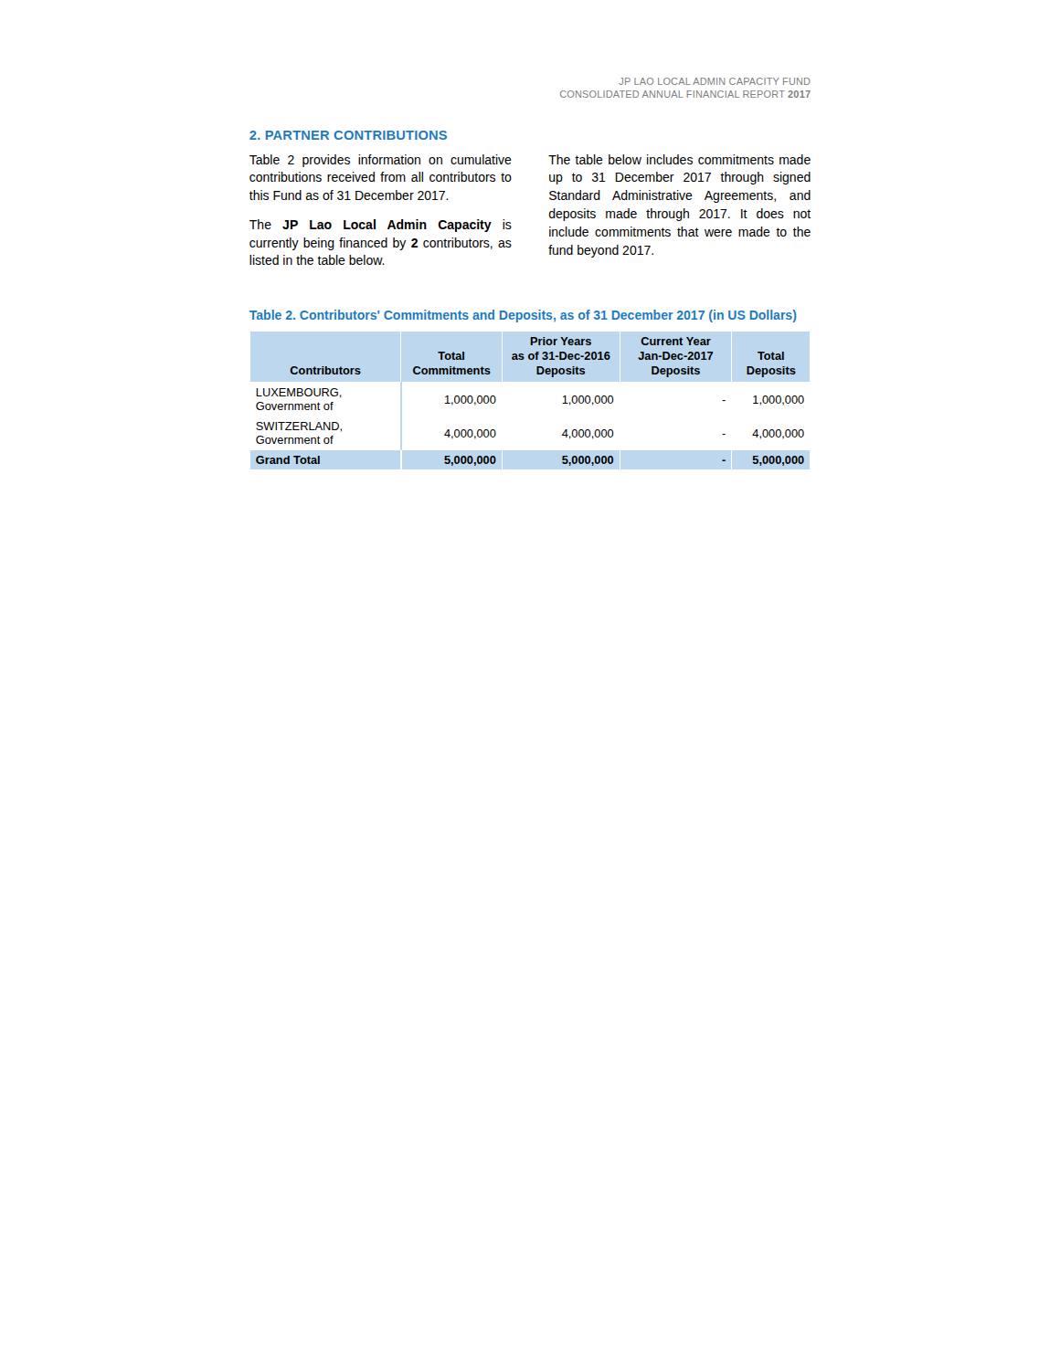JP LAO LOCAL ADMIN CAPACITY FUND
CONSOLIDATED ANNUAL FINANCIAL REPORT 2017
2. PARTNER CONTRIBUTIONS
Table 2 provides information on cumulative contributions received from all contributors to this Fund as of 31 December 2017.
The JP Lao Local Admin Capacity is currently being financed by 2 contributors, as listed in the table below.
The table below includes commitments made up to 31 December 2017 through signed Standard Administrative Agreements, and deposits made through 2017. It does not include commitments that were made to the fund beyond 2017.
Table 2. Contributors' Commitments and Deposits, as of 31 December 2017 (in US Dollars)
| Contributors | Total Commitments | Prior Years as of 31-Dec-2016 Deposits | Current Year Jan-Dec-2017 Deposits | Total Deposits |
| --- | --- | --- | --- | --- |
| LUXEMBOURG, Government of | 1,000,000 | 1,000,000 | - | 1,000,000 |
| SWITZERLAND, Government of | 4,000,000 | 4,000,000 | - | 4,000,000 |
| Grand Total | 5,000,000 | 5,000,000 | - | 5,000,000 |